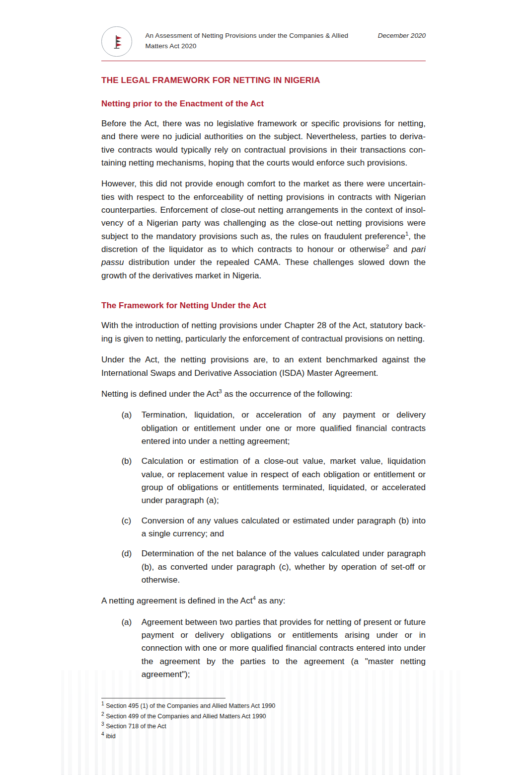An Assessment of Netting Provisions under the Companies & Allied Matters Act 2020 December 2020
THE LEGAL FRAMEWORK FOR NETTING IN NIGERIA
Netting prior to the Enactment of the Act
Before the Act, there was no legislative framework or specific provisions for netting, and there were no judicial authorities on the subject. Nevertheless, parties to derivative contracts would typically rely on contractual provisions in their transactions containing netting mechanisms, hoping that the courts would enforce such provisions.
However, this did not provide enough comfort to the market as there were uncertainties with respect to the enforceability of netting provisions in contracts with Nigerian counterparties. Enforcement of close-out netting arrangements in the context of insolvency of a Nigerian party was challenging as the close-out netting provisions were subject to the mandatory provisions such as, the rules on fraudulent preference1, the discretion of the liquidator as to which contracts to honour or otherwise2 and pari passu distribution under the repealed CAMA. These challenges slowed down the growth of the derivatives market in Nigeria.
The Framework for Netting Under the Act
With the introduction of netting provisions under Chapter 28 of the Act, statutory backing is given to netting, particularly the enforcement of contractual provisions on netting.
Under the Act, the netting provisions are, to an extent benchmarked against the International Swaps and Derivative Association (ISDA) Master Agreement.
Netting is defined under the Act3 as the occurrence of the following:
(a) Termination, liquidation, or acceleration of any payment or delivery obligation or entitlement under one or more qualified financial contracts entered into under a netting agreement;
(b) Calculation or estimation of a close-out value, market value, liquidation value, or replacement value in respect of each obligation or entitlement or group of obligations or entitlements terminated, liquidated, or accelerated under paragraph (a);
(c) Conversion of any values calculated or estimated under paragraph (b) into a single currency; and
(d) Determination of the net balance of the values calculated under paragraph (b), as converted under paragraph (c), whether by operation of set-off or otherwise.
A netting agreement is defined in the Act4 as any:
(a) Agreement between two parties that provides for netting of present or future payment or delivery obligations or entitlements arising under or in connection with one or more qualified financial contracts entered into under the agreement by the parties to the agreement (a "master netting agreement");
1 Section 495 (1) of the Companies and Allied Matters Act 1990
2 Section 499 of the Companies and Allied Matters Act 1990
3 Section 718 of the Act
4 ibid